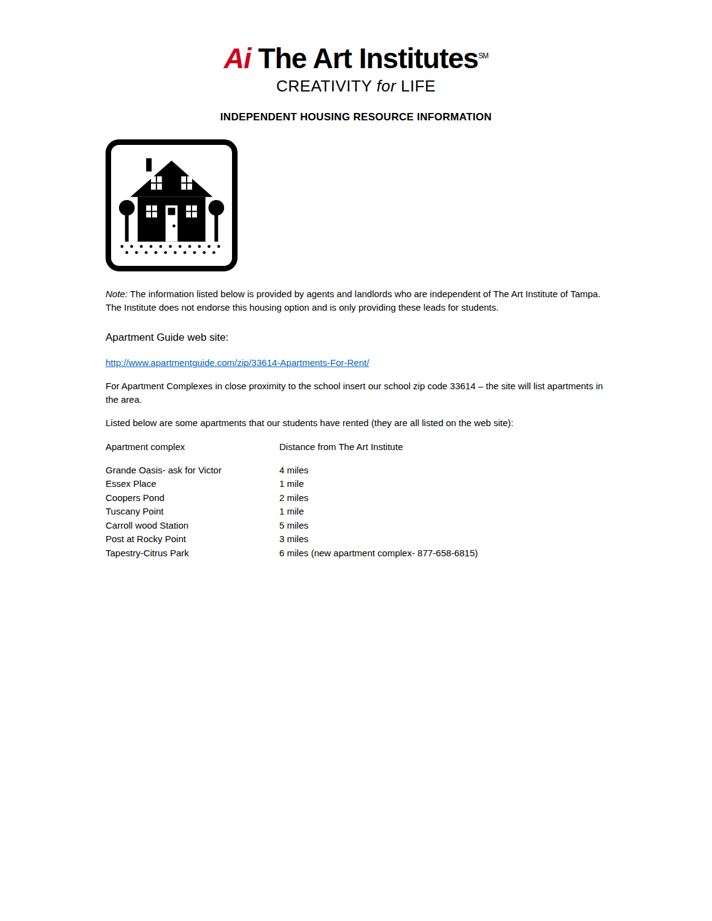Ai The Art InstitutesSM
CREATIVITY for LIFE
INDEPENDENT HOUSING RESOURCE INFORMATION
Note: The information listed below is provided by agents and landlords who are independent of The Art Institute of Tampa. The Institute does not endorse this housing option and is only providing these leads for students.
Apartment Guide web site:
http://www.apartmentguide.com/zip/33614-Apartments-For-Rent/
For Apartment Complexes in close proximity to the school insert our school zip code 33614 – the site will list apartments in the area.
Listed below are some apartments that our students have rented (they are all listed on the web site):
| Apartment complex | Distance from The Art Institute |
| --- | --- |
| Grande Oasis- ask for Victor | 4 miles |
| Essex Place | 1 mile |
| Coopers Pond | 2 miles |
| Tuscany Point | 1 mile |
| Carroll wood Station | 5 miles |
| Post at Rocky Point | 3 miles |
| Tapestry-Citrus Park | 6 miles (new apartment complex- 877-658-6815) |